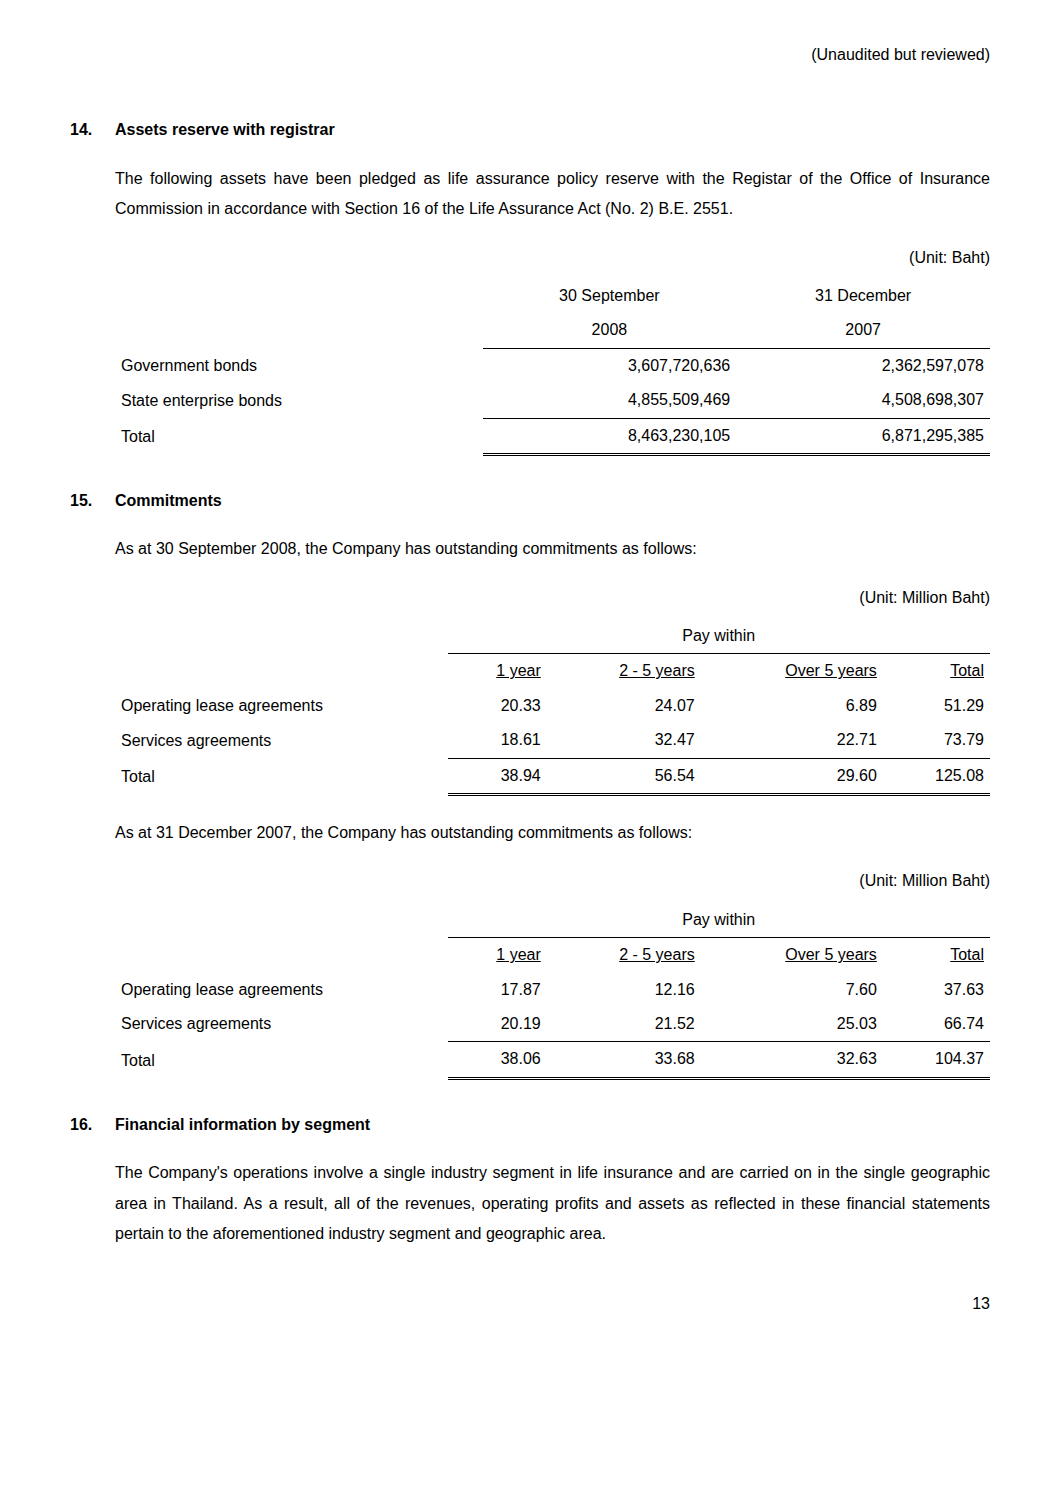(Unaudited but reviewed)
14. Assets reserve with registrar
The following assets have been pledged as life assurance policy reserve with the Registar of the Office of Insurance Commission in accordance with Section 16 of the Life Assurance Act (No. 2) B.E. 2551.
(Unit: Baht)
| | 30 September | 31 December |
| | 2008 | 2007 |
| Government bonds | 3,607,720,636 | 2,362,597,078 |
| State enterprise bonds | 4,855,509,469 | 4,508,698,307 |
| Total | 8,463,230,105 | 6,871,295,385 |
15. Commitments
As at 30 September 2008, the Company has outstanding commitments as follows:
(Unit: Million Baht)
| | Pay within |
| | 1 year | 2 - 5 years | Over 5 years | Total |
| Operating lease agreements | 20.33 | 24.07 | 6.89 | 51.29 |
| Services agreements | 18.61 | 32.47 | 22.71 | 73.79 |
| Total | 38.94 | 56.54 | 29.60 | 125.08 |
As at 31 December 2007, the Company has outstanding commitments as follows:
(Unit: Million Baht)
| | Pay within |
| | 1 year | 2 - 5 years | Over 5 years | Total |
| Operating lease agreements | 17.87 | 12.16 | 7.60 | 37.63 |
| Services agreements | 20.19 | 21.52 | 25.03 | 66.74 |
| Total | 38.06 | 33.68 | 32.63 | 104.37 |
16. Financial information by segment
The Company's operations involve a single industry segment in life insurance and are carried on in the single geographic area in Thailand. As a result, all of the revenues, operating profits and assets as reflected in these financial statements pertain to the aforementioned industry segment and geographic area.
13